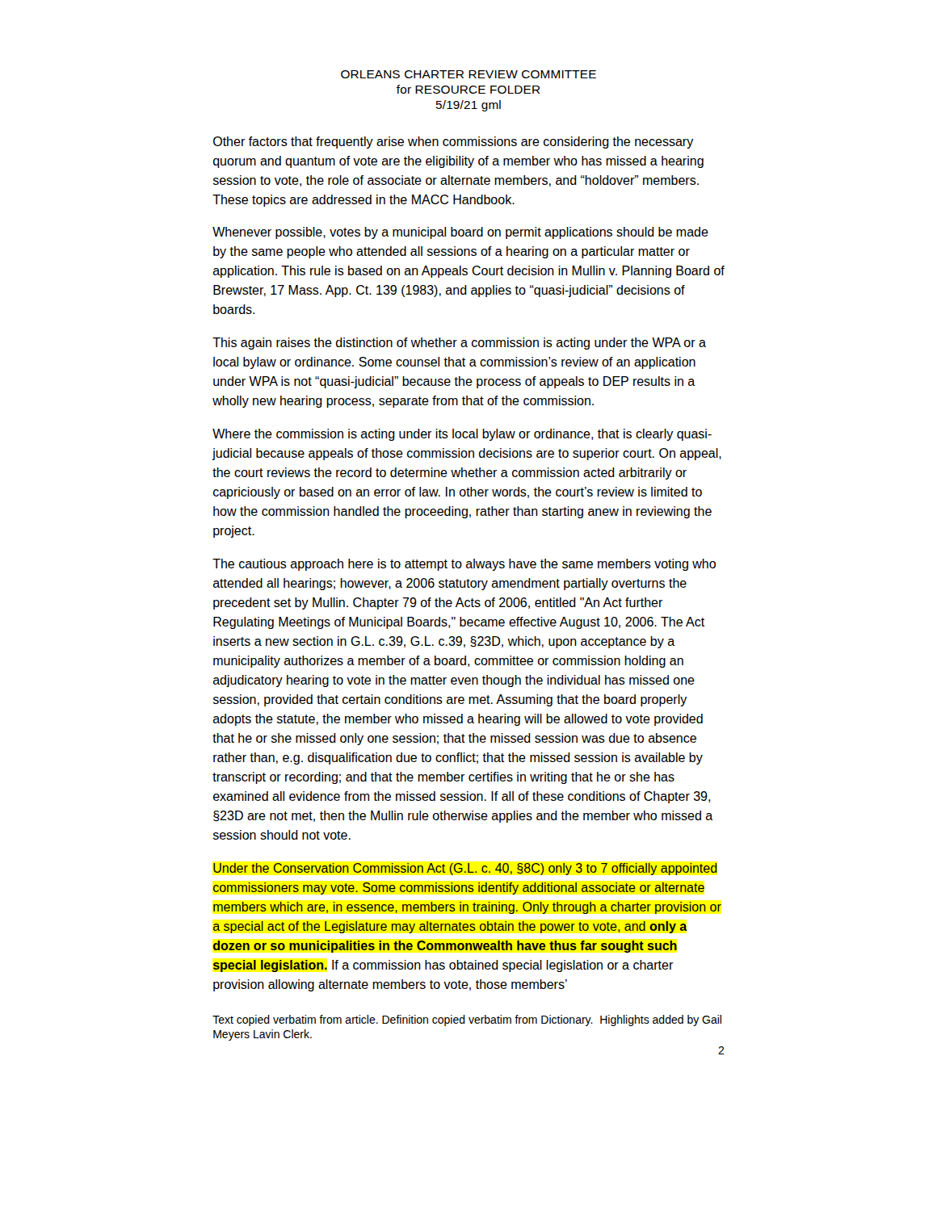ORLEANS CHARTER REVIEW COMMITTEE
for RESOURCE FOLDER
5/19/21 gml
Other factors that frequently arise when commissions are considering the necessary quorum and quantum of vote are the eligibility of a member who has missed a hearing session to vote, the role of associate or alternate members, and “holdover” members. These topics are addressed in the MACC Handbook.
Whenever possible, votes by a municipal board on permit applications should be made by the same people who attended all sessions of a hearing on a particular matter or application. This rule is based on an Appeals Court decision in Mullin v. Planning Board of Brewster, 17 Mass. App. Ct. 139 (1983), and applies to “quasi-judicial” decisions of boards.
This again raises the distinction of whether a commission is acting under the WPA or a local bylaw or ordinance. Some counsel that a commission’s review of an application under WPA is not “quasi-judicial” because the process of appeals to DEP results in a wholly new hearing process, separate from that of the commission.
Where the commission is acting under its local bylaw or ordinance, that is clearly quasi-judicial because appeals of those commission decisions are to superior court. On appeal, the court reviews the record to determine whether a commission acted arbitrarily or capriciously or based on an error of law. In other words, the court’s review is limited to how the commission handled the proceeding, rather than starting anew in reviewing the project.
The cautious approach here is to attempt to always have the same members voting who attended all hearings; however, a 2006 statutory amendment partially overturns the precedent set by Mullin. Chapter 79 of the Acts of 2006, entitled "An Act further Regulating Meetings of Municipal Boards," became effective August 10, 2006. The Act inserts a new section in G.L. c.39, G.L. c.39, §23D, which, upon acceptance by a municipality authorizes a member of a board, committee or commission holding an adjudicatory hearing to vote in the matter even though the individual has missed one session, provided that certain conditions are met. Assuming that the board properly adopts the statute, the member who missed a hearing will be allowed to vote provided that he or she missed only one session; that the missed session was due to absence rather than, e.g. disqualification due to conflict; that the missed session is available by transcript or recording; and that the member certifies in writing that he or she has examined all evidence from the missed session. If all of these conditions of Chapter 39, §23D are not met, then the Mullin rule otherwise applies and the member who missed a session should not vote.
Under the Conservation Commission Act (G.L. c. 40, §8C) only 3 to 7 officially appointed commissioners may vote. Some commissions identify additional associate or alternate members which are, in essence, members in training. Only through a charter provision or a special act of the Legislature may alternates obtain the power to vote, and only a dozen or so municipalities in the Commonwealth have thus far sought such special legislation. If a commission has obtained special legislation or a charter provision allowing alternate members to vote, those members’
Text copied verbatim from article. Definition copied verbatim from Dictionary. Highlights added by Gail Meyers Lavin Clerk.
2